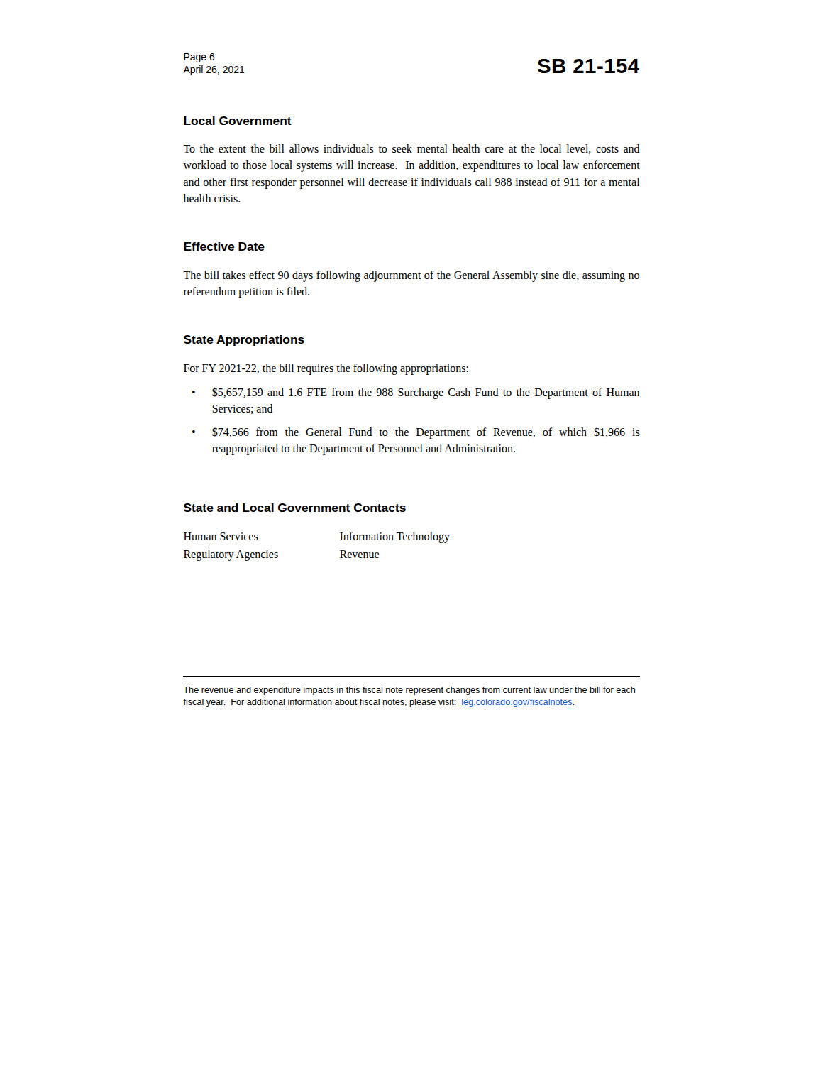Page 6
April 26, 2021
SB 21-154
Local Government
To the extent the bill allows individuals to seek mental health care at the local level, costs and workload to those local systems will increase. In addition, expenditures to local law enforcement and other first responder personnel will decrease if individuals call 988 instead of 911 for a mental health crisis.
Effective Date
The bill takes effect 90 days following adjournment of the General Assembly sine die, assuming no referendum petition is filed.
State Appropriations
For FY 2021-22, the bill requires the following appropriations:
$5,657,159 and 1.6 FTE from the 988 Surcharge Cash Fund to the Department of Human Services; and
$74,566 from the General Fund to the Department of Revenue, of which $1,966 is reappropriated to the Department of Personnel and Administration.
State and Local Government Contacts
| Human Services | Information Technology |
| Regulatory Agencies | Revenue |
The revenue and expenditure impacts in this fiscal note represent changes from current law under the bill for each fiscal year. For additional information about fiscal notes, please visit: leg.colorado.gov/fiscalnotes.